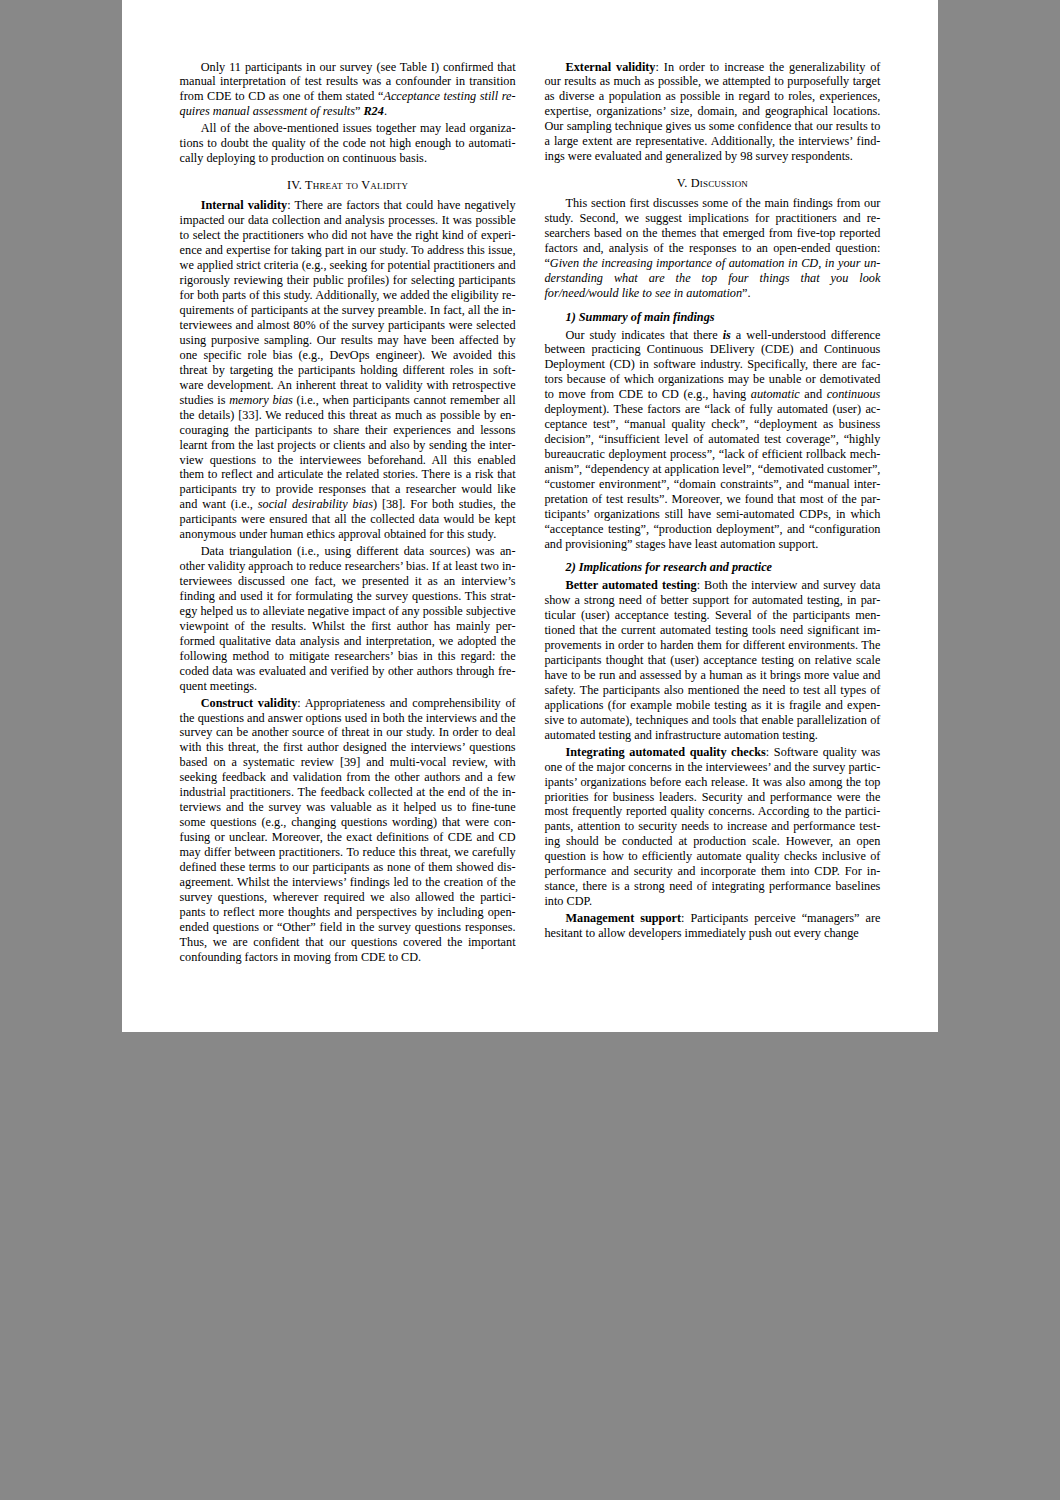Only 11 participants in our survey (see Table I) confirmed that manual interpretation of test results was a confounder in transition from CDE to CD as one of them stated “Acceptance testing still requires manual assessment of results” R24.
All of the above-mentioned issues together may lead organizations to doubt the quality of the code not high enough to automatically deploying to production on continuous basis.
IV. Threat to Validity
Internal validity: There are factors that could have negatively impacted our data collection and analysis processes. It was possible to select the practitioners who did not have the right kind of experience and expertise for taking part in our study. To address this issue, we applied strict criteria (e.g., seeking for potential practitioners and rigorously reviewing their public profiles) for selecting participants for both parts of this study. Additionally, we added the eligibility requirements of participants at the survey preamble. In fact, all the interviewees and almost 80% of the survey participants were selected using purposive sampling. Our results may have been affected by one specific role bias (e.g., DevOps engineer). We avoided this threat by targeting the participants holding different roles in software development. An inherent threat to validity with retrospective studies is memory bias (i.e., when participants cannot remember all the details) [33]. We reduced this threat as much as possible by encouraging the participants to share their experiences and lessons learnt from the last projects or clients and also by sending the interview questions to the interviewees beforehand. All this enabled them to reflect and articulate the related stories. There is a risk that participants try to provide responses that a researcher would like and want (i.e., social desirability bias) [38]. For both studies, the participants were ensured that all the collected data would be kept anonymous under human ethics approval obtained for this study.
Data triangulation (i.e., using different data sources) was another validity approach to reduce researchers’ bias. If at least two interviewees discussed one fact, we presented it as an interview’s finding and used it for formulating the survey questions. This strategy helped us to alleviate negative impact of any possible subjective viewpoint of the results. Whilst the first author has mainly performed qualitative data analysis and interpretation, we adopted the following method to mitigate researchers’ bias in this regard: the coded data was evaluated and verified by other authors through frequent meetings.
Construct validity: Appropriateness and comprehensibility of the questions and answer options used in both the interviews and the survey can be another source of threat in our study. In order to deal with this threat, the first author designed the interviews’ questions based on a systematic review [39] and multi-vocal review, with seeking feedback and validation from the other authors and a few industrial practitioners. The feedback collected at the end of the interviews and the survey was valuable as it helped us to fine-tune some questions (e.g., changing questions wording) that were confusing or unclear. Moreover, the exact definitions of CDE and CD may differ between practitioners. To reduce this threat, we carefully defined these terms to our participants as none of them showed disagreement. Whilst the interviews’ findings led to the creation of the survey questions, wherever required we also allowed the participants to reflect more thoughts and perspectives by including open-ended questions or “Other” field in the survey questions responses. Thus, we are confident that our questions covered the important confounding factors in moving from CDE to CD.
External validity: In order to increase the generalizability of our results as much as possible, we attempted to purposefully target as diverse a population as possible in regard to roles, experiences, expertise, organizations’ size, domain, and geographical locations. Our sampling technique gives us some confidence that our results to a large extent are representative. Additionally, the interviews’ findings were evaluated and generalized by 98 survey respondents.
V. Discussion
This section first discusses some of the main findings from our study. Second, we suggest implications for practitioners and researchers based on the themes that emerged from five-top reported factors and, analysis of the responses to an open-ended question: “Given the increasing importance of automation in CD, in your understanding what are the top four things that you look for/need/would like to see in automation”.
1) Summary of main findings
Our study indicates that there is a well-understood difference between practicing Continuous DElivery (CDE) and Continuous Deployment (CD) in software industry. Specifically, there are factors because of which organizations may be unable or demotivated to move from CDE to CD (e.g., having automatic and continuous deployment). These factors are “lack of fully automated (user) acceptance test”, “manual quality check”, “deployment as business decision”, “insufficient level of automated test coverage”, “highly bureaucratic deployment process”, “lack of efficient rollback mechanism”, “dependency at application level”, “demotivated customer”, “customer environment”, “domain constraints”, and “manual interpretation of test results”. Moreover, we found that most of the participants’ organizations still have semi-automated CDPs, in which “acceptance testing”, “production deployment”, and “configuration and provisioning” stages have least automation support.
2) Implications for research and practice
Better automated testing: Both the interview and survey data show a strong need of better support for automated testing, in particular (user) acceptance testing. Several of the participants mentioned that the current automated testing tools need significant improvements in order to harden them for different environments. The participants thought that (user) acceptance testing on relative scale have to be run and assessed by a human as it brings more value and safety. The participants also mentioned the need to test all types of applications (for example mobile testing as it is fragile and expensive to automate), techniques and tools that enable parallelization of automated testing and infrastructure automation testing.
Integrating automated quality checks: Software quality was one of the major concerns in the interviewees’ and the survey participants’ organizations before each release. It was also among the top priorities for business leaders. Security and performance were the most frequently reported quality concerns. According to the participants, attention to security needs to increase and performance testing should be conducted at production scale. However, an open question is how to efficiently automate quality checks inclusive of performance and security and incorporate them into CDP. For instance, there is a strong need of integrating performance baselines into CDP.
Management support: Participants perceive “managers” are hesitant to allow developers immediately push out every change